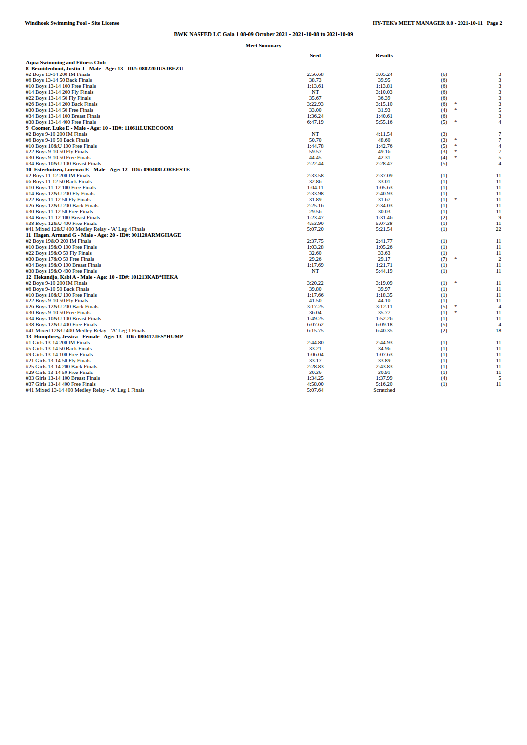Windhoek Swimming Pool - Site License
HY-TEK's MEET MANAGER 8.0 - 2021-10-11 Page 2
BWK NASFED LC Gala 1 08-09 October 2021 - 2021-10-08 to 2021-10-09
Meet Summary
| | Seed | Results | | | |
| Aqua Swimming and Fitness Club |
| 8 Bezuidenhout, Justin J - Male - Age: 13 - ID#: 080220JUSJBEZU |
| #2 Boys 13-14 200 IM Finals | 2:56.68 | 3:05.24 | (6) | | 3 |
| #6 Boys 13-14 50 Back Finals | 38.73 | 39.95 | (6) | | 3 |
| #10 Boys 13-14 100 Free Finals | 1:13.61 | 1:13.81 | (6) | | 3 |
| #14 Boys 13-14 200 Fly Finals | NT | 3:10.03 | (6) | | 3 |
| #22 Boys 13-14 50 Fly Finals | 35.67 | 36.39 | (6) | | 3 |
| #26 Boys 13-14 200 Back Finals | 3:22.93 | 3:15.10 | (6) | * | 3 |
| #30 Boys 13-14 50 Free Finals | 33.00 | 31.93 | (4) | * | 5 |
| #34 Boys 13-14 100 Breast Finals | 1:36.24 | 1:40.61 | (6) | | 3 |
| #38 Boys 13-14 400 Free Finals | 6:47.19 | 5:55.16 | (5) | * | 4 |
| 9 Coomer, Luke E - Male - Age: 10 - ID#: 110611LUKECOOM |
| #2 Boys 9-10 200 IM Finals | NT | 4:11.54 | (3) | | 7 |
| #6 Boys 9-10 50 Back Finals | 50.70 | 48.60 | (3) | * | 7 |
| #10 Boys 10&U 100 Free Finals | 1:44.78 | 1:42.76 | (5) | * | 4 |
| #22 Boys 9-10 50 Fly Finals | 59.57 | 49.16 | (3) | * | 7 |
| #30 Boys 9-10 50 Free Finals | 44.45 | 42.31 | (4) | * | 5 |
| #34 Boys 10&U 100 Breast Finals | 2:22.44 | 2:28.47 | (5) | | 4 |
| 10 Esterhuizen, Lorenzo E - Male - Age: 12 - ID#: 090408LOREESTE |
| #2 Boys 11-12 200 IM Finals | 2:33.58 | 2:37.09 | (1) | | 11 |
| #6 Boys 11-12 50 Back Finals | 32.86 | 33.01 | (1) | | 11 |
| #10 Boys 11-12 100 Free Finals | 1:04.11 | 1:05.63 | (1) | | 11 |
| #14 Boys 12&U 200 Fly Finals | 2:33.98 | 2:40.93 | (1) | | 11 |
| #22 Boys 11-12 50 Fly Finals | 31.89 | 31.67 | (1) | * | 11 |
| #26 Boys 12&U 200 Back Finals | 2:25.16 | 2:34.03 | (1) | | 11 |
| #30 Boys 11-12 50 Free Finals | 29.56 | 30.03 | (1) | | 11 |
| #34 Boys 11-12 100 Breast Finals | 1:23.47 | 1:31.46 | (2) | | 9 |
| #38 Boys 12&U 400 Free Finals | 4:53.90 | 5:07.38 | (1) | | 11 |
| #41 Mixed 12&U 400 Medley Relay - 'A' Leg 4 Finals | 5:07.20 | 5:21.54 | (1) | | 22 |
| 11 Hagen, Armand G - Male - Age: 20 - ID#: 001120ARMGHAGE |
| #2 Boys 19&O 200 IM Finals | 2:37.75 | 2:41.77 | (1) | | 11 |
| #10 Boys 19&O 100 Free Finals | 1:03.28 | 1:05.26 | (1) | | 11 |
| #22 Boys 19&O 50 Fly Finals | 32.60 | 33.63 | (1) | | 11 |
| #30 Boys 17&O 50 Free Finals | 29.26 | 29.17 | (7) | * | 2 |
| #34 Boys 19&O 100 Breast Finals | 1:17.69 | 1:21.71 | (1) | | 11 |
| #38 Boys 19&O 400 Free Finals | NT | 5:44.19 | (1) | | 11 |
| 12 Hekandjo, Kabi A - Male - Age: 10 - ID#: 101213KAB*HEKA |
| #2 Boys 9-10 200 IM Finals | 3:20.22 | 3:19.09 | (1) | * | 11 |
| #6 Boys 9-10 50 Back Finals | 39.80 | 39.97 | (1) | | 11 |
| #10 Boys 10&U 100 Free Finals | 1:17.66 | 1:18.35 | (1) | | 11 |
| #22 Boys 9-10 50 Fly Finals | 41.50 | 44.10 | (1) | | 11 |
| #26 Boys 12&U 200 Back Finals | 3:17.25 | 3:12.11 | (5) | * | 4 |
| #30 Boys 9-10 50 Free Finals | 36.04 | 35.77 | (1) | * | 11 |
| #34 Boys 10&U 100 Breast Finals | 1:49.25 | 1:52.26 | (1) | | 11 |
| #38 Boys 12&U 400 Free Finals | 6:07.62 | 6:09.18 | (5) | | 4 |
| #41 Mixed 12&U 400 Medley Relay - 'A' Leg 1 Finals | 6:15.75 | 6:40.35 | (2) | | 18 |
| 13 Humphrey, Jessica - Female - Age: 13 - ID#: 080417JES*HUMP |
| #1 Girls 13-14 200 IM Finals | 2:44.80 | 2:44.93 | (1) | | 11 |
| #5 Girls 13-14 50 Back Finals | 33.21 | 34.96 | (1) | | 11 |
| #9 Girls 13-14 100 Free Finals | 1:06.04 | 1:07.63 | (1) | | 11 |
| #21 Girls 13-14 50 Fly Finals | 33.17 | 33.89 | (1) | | 11 |
| #25 Girls 13-14 200 Back Finals | 2:28.83 | 2:43.83 | (1) | | 11 |
| #29 Girls 13-14 50 Free Finals | 30.36 | 30.91 | (1) | | 11 |
| #33 Girls 13-14 100 Breast Finals | 1:34.25 | 1:37.99 | (4) | | 5 |
| #37 Girls 13-14 400 Free Finals | 4:58.00 | 5:16.20 | (1) | | 11 |
| #41 Mixed 13-14 400 Medley Relay - 'A' Leg 1 Finals | 5:07.64 | Scratched | | | |